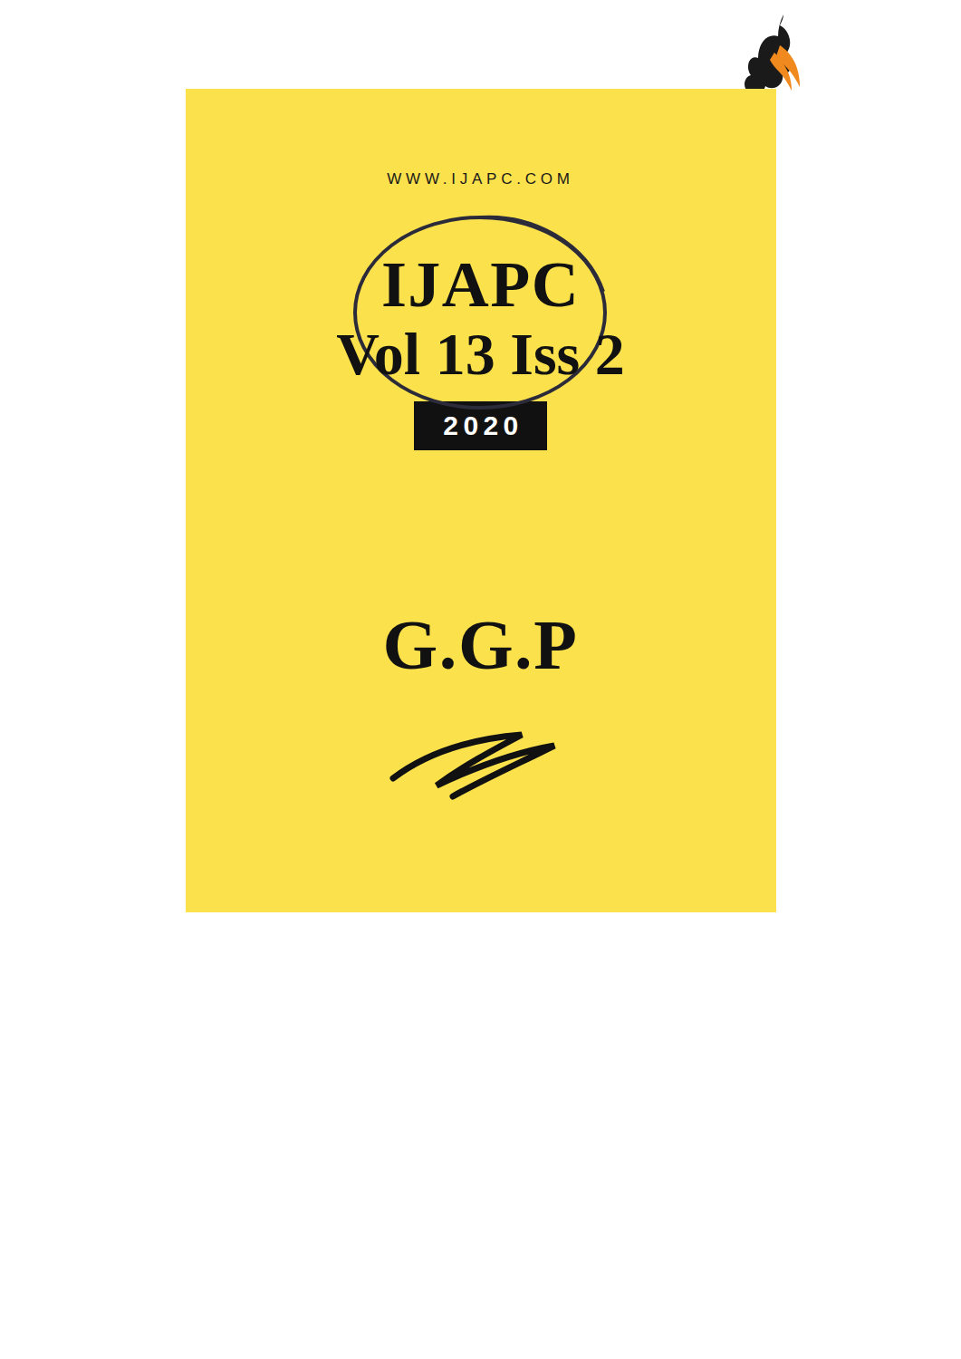WWW.IJAPC.COM
IJAPC
Vol 13 Iss 2
2020
G.G.P